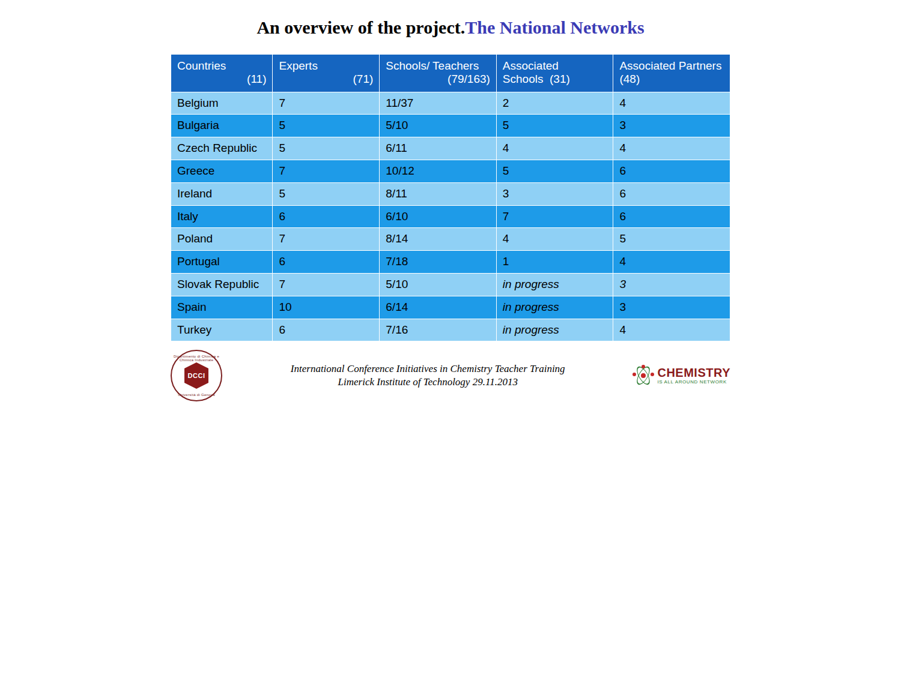An overview of the project.The National Networks
| Countries (11) | Experts (71) | Schools/ Teachers (79/163) | Associated Schools (31) | Associated Partners (48) |
| --- | --- | --- | --- | --- |
| Belgium | 7 | 11/37 | 2 | 4 |
| Bulgaria | 5 | 5/10 | 5 | 3 |
| Czech Republic | 5 | 6/11 | 4 | 4 |
| Greece | 7 | 10/12 | 5 | 6 |
| Ireland | 5 | 8/11 | 3 | 6 |
| Italy | 6 | 6/10 | 7 | 6 |
| Poland | 7 | 8/14 | 4 | 5 |
| Portugal | 6 | 7/18 | 1 | 4 |
| Slovak Republic | 7 | 5/10 | in progress | 3 |
| Spain | 10 | 6/14 | in progress | 3 |
| Turkey | 6 | 7/16 | in progress | 4 |
Dipartimento di Chimica e Chimica Industriale
DCCI
Università di Genova
International Conference Initiatives in Chemistry Teacher Training
Limerick Institute of Technology 29.11.2013
CHEMISTRY
IS ALL AROUND NETWORK